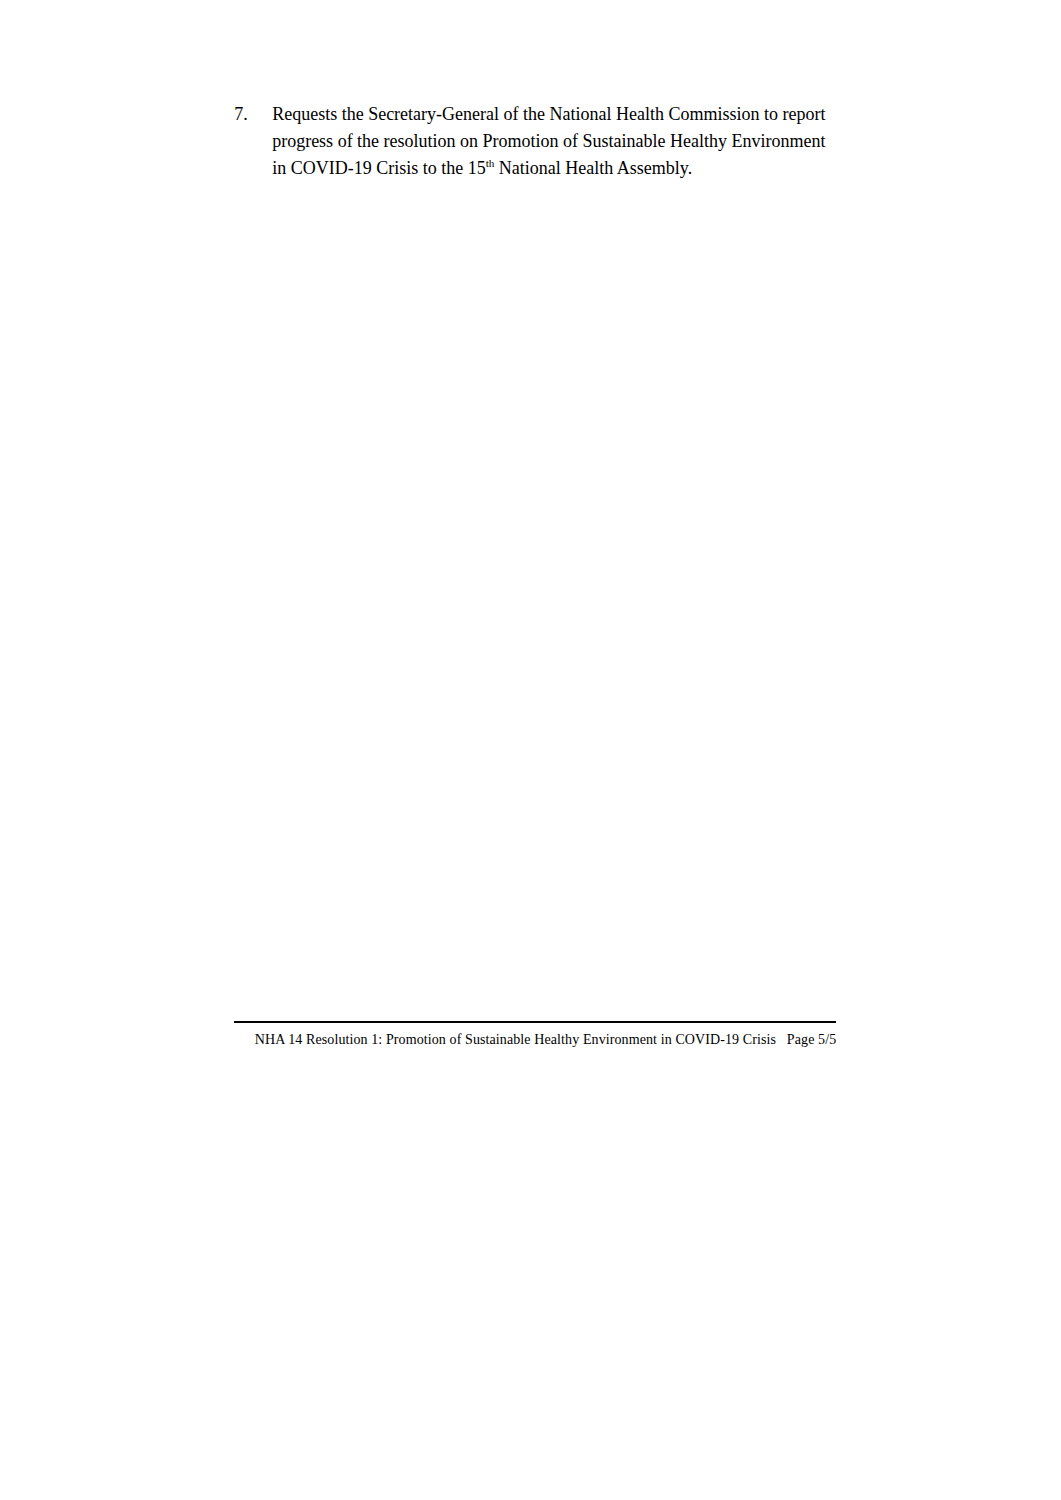7. Requests the Secretary-General of the National Health Commission to report progress of the resolution on Promotion of Sustainable Healthy Environment in COVID-19 Crisis to the 15th National Health Assembly.
NHA 14 Resolution 1: Promotion of Sustainable Healthy Environment in COVID-19 Crisis Page 5/5